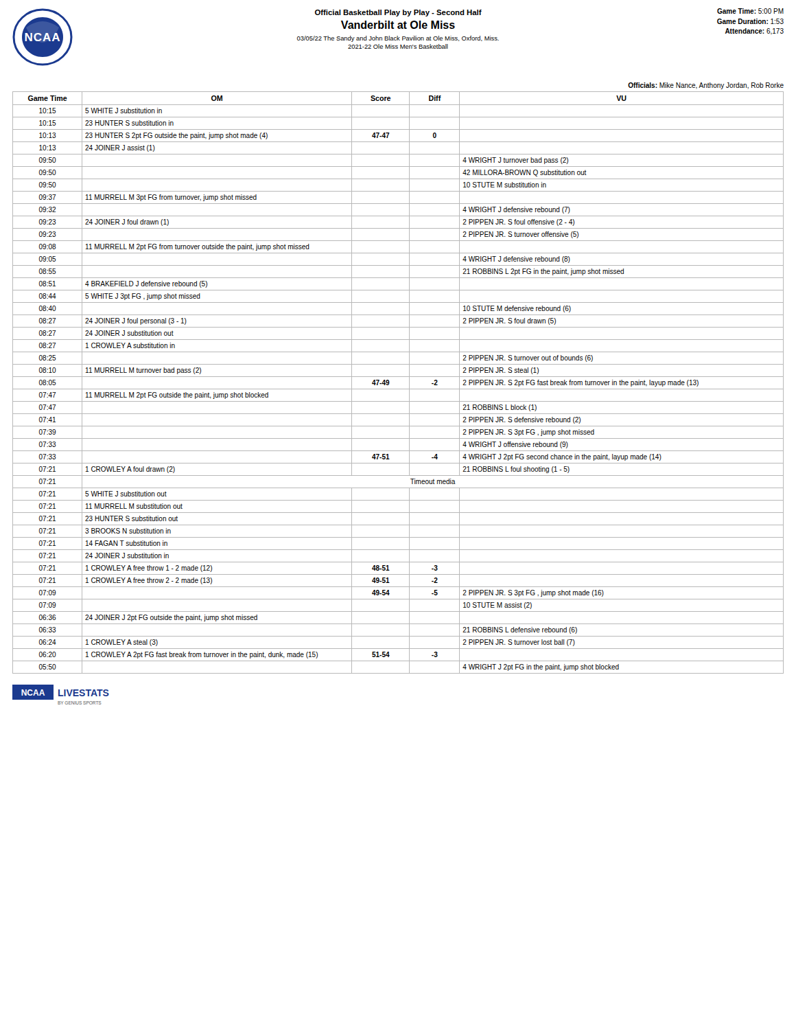NCAA
Official Basketball Play by Play - Second Half
Vanderbilt at Ole Miss
03/05/22 The Sandy and John Black Pavilion at Ole Miss, Oxford, Miss.
2021-22 Ole Miss Men's Basketball
Game Time: 5:00 PM
Game Duration: 1:53
Attendance: 6,173
Officials: Mike Nance, Anthony Jordan, Rob Rorke
| Game Time | OM | Score | Diff | VU |
| --- | --- | --- | --- | --- |
| 10:15 | 5 WHITE J substitution in | | | |
| 10:15 | 23 HUNTER S substitution in | | | |
| 10:13 | 23 HUNTER S 2pt FG outside the paint, jump shot made (4) | 47-47 | 0 | |
| 10:13 | 24 JOINER J assist (1) | | | |
| 09:50 | | | | 4 WRIGHT J turnover bad pass (2) |
| 09:50 | | | | 42 MILLORA-BROWN Q substitution out |
| 09:50 | | | | 10 STUTE M substitution in |
| 09:37 | 11 MURRELL M 3pt FG from turnover, jump shot missed | | | |
| 09:32 | | | | 4 WRIGHT J defensive rebound (7) |
| 09:23 | 24 JOINER J foul drawn (1) | | | 2 PIPPEN JR. S foul offensive (2 - 4) |
| 09:23 | | | | 2 PIPPEN JR. S turnover offensive (5) |
| 09:08 | 11 MURRELL M 2pt FG from turnover outside the paint, jump shot missed | | | |
| 09:05 | | | | 4 WRIGHT J defensive rebound (8) |
| 08:55 | | | | 21 ROBBINS L 2pt FG in the paint, jump shot missed |
| 08:51 | 4 BRAKEFIELD J defensive rebound (5) | | | |
| 08:44 | 5 WHITE J 3pt FG , jump shot missed | | | |
| 08:40 | | | | 10 STUTE M defensive rebound (6) |
| 08:27 | 24 JOINER J foul personal (3 - 1) | | | 2 PIPPEN JR. S foul drawn (5) |
| 08:27 | 24 JOINER J substitution out | | | |
| 08:27 | 1 CROWLEY A substitution in | | | |
| 08:25 | | | | 2 PIPPEN JR. S turnover out of bounds (6) |
| 08:10 | 11 MURRELL M turnover bad pass (2) | | | 2 PIPPEN JR. S steal (1) |
| 08:05 | | 47-49 | -2 | 2 PIPPEN JR. S 2pt FG fast break from turnover in the paint, layup made (13) |
| 07:47 | 11 MURRELL M 2pt FG outside the paint, jump shot blocked | | | |
| 07:47 | | | | 21 ROBBINS L block (1) |
| 07:41 | | | | 2 PIPPEN JR. S defensive rebound (2) |
| 07:39 | | | | 2 PIPPEN JR. S 3pt FG , jump shot missed |
| 07:33 | | | | 4 WRIGHT J offensive rebound (9) |
| 07:33 | | 47-51 | -4 | 4 WRIGHT J 2pt FG second chance in the paint, layup made (14) |
| 07:21 | 1 CROWLEY A foul drawn (2) | | | 21 ROBBINS L foul shooting (1 - 5) |
| 07:21 | Timeout media |
| 07:21 | 5 WHITE J substitution out | | | |
| 07:21 | 11 MURRELL M substitution out | | | |
| 07:21 | 23 HUNTER S substitution out | | | |
| 07:21 | 3 BROOKS N substitution in | | | |
| 07:21 | 14 FAGAN T substitution in | | | |
| 07:21 | 24 JOINER J substitution in | | | |
| 07:21 | 1 CROWLEY A free throw 1 - 2 made (12) | 48-51 | -3 | |
| 07:21 | 1 CROWLEY A free throw 2 - 2 made (13) | 49-51 | -2 | |
| 07:09 | | 49-54 | -5 | 2 PIPPEN JR. S 3pt FG , jump shot made (16) |
| 07:09 | | | | 10 STUTE M assist (2) |
| 06:36 | 24 JOINER J 2pt FG outside the paint, jump shot missed | | | |
| 06:33 | | | | 21 ROBBINS L defensive rebound (6) |
| 06:24 | 1 CROWLEY A steal (3) | | | 2 PIPPEN JR. S turnover lost ball (7) |
| 06:20 | 1 CROWLEY A 2pt FG fast break from turnover in the paint, dunk, made (15) | 51-54 | -3 | |
| 05:50 | | | | 4 WRIGHT J 2pt FG in the paint, jump shot blocked |
NCAA LIVESTATS BY GENIUS SPORTS